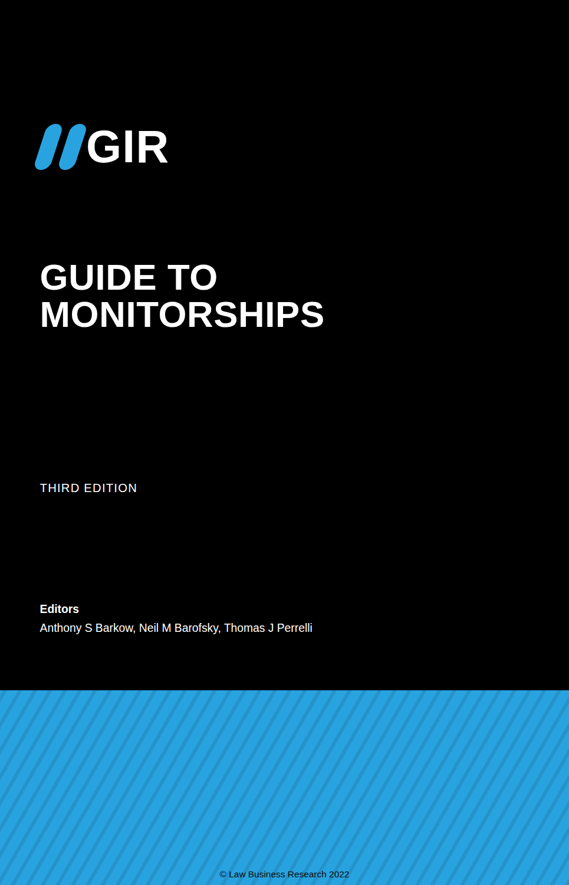GIR
Guide to
Monitorships
THIRD EDITION
Editors Anthony S Barkow, Neil M Barofsky, Thomas J Perrelli
© Law Business Research 2022